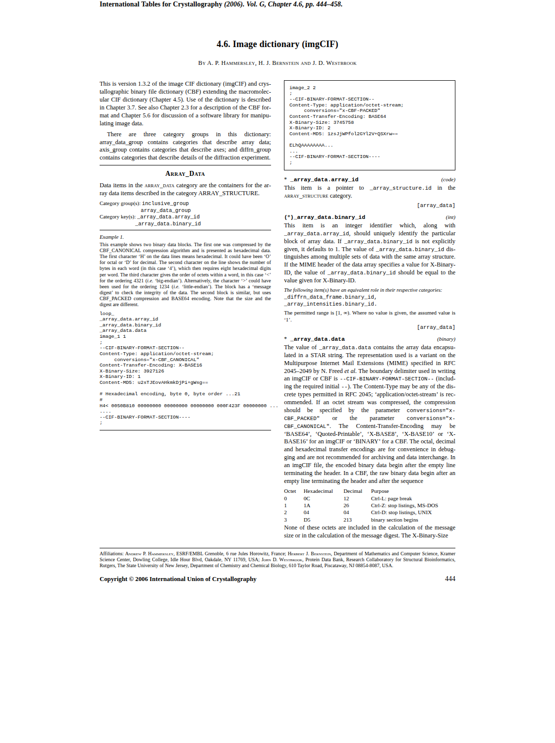International Tables for Crystallography (2006). Vol. G, Chapter 4.6, pp. 444–458.
4.6. Image dictionary (imgCIF)
By A. P. Hammersley, H. J. Bernstein and J. D. Westbrook
This is version 1.3.2 of the image CIF dictionary (imgCIF) and crystallographic binary file dictionary (CBF) extending the macromolecular CIF dictionary (Chapter 4.5). Use of the dictionary is described in Chapter 3.7. See also Chapter 2.3 for a description of the CBF format and Chapter 5.6 for discussion of a software library for manipulating image data.
There are three category groups in this dictionary: array_data_group contains categories that describe array data; axis_group contains categories that describe axes; and diffrn_group contains categories that describe details of the diffraction experiment.
Array_Data
Data items in the array_data category are the containers for the array data items described in the category ARRAY_STRUCTURE.
Category group(s): inclusive_group
array_data_group
Category key(s): _array_data.array_id
_array_data.binary_id
Example 1.
This example shows two binary data blocks. The first one was compressed by the CBF_CANONICAL compression algorithm and is presented as hexadecimal data. The first character ‘H’ on the data lines means hexadecimal. It could have been ‘O’ for octal or ‘D’ for decimal. The second character on the line shows the number of bytes in each word (in this case ‘4’), which then requires eight hexadecimal digits per word. The third character gives the order of octets within a word, in this case ‘<’ for the ordering 4321 (i.e. ‘big-endian’). Alternatively, the character ‘>’ could have been used for the ordering 1234 (i.e. ‘little-endian’). The block has a ‘message digest’ to check the integrity of the data. The second block is similar, but uses CBF_PACKED compression and BASE64 encoding. Note that the size and the digest are different.
loop_
_array_data.array_id
_array_data.binary_id
_array_data.data
image_1 1
;
--CIF-BINARY-FORMAT-SECTION--
Content-Type: application/octet-stream;
     conversions="x-CBF_CANONICAL"
Content-Transfer-Encoding: X-BASE16
X-Binary-Size: 3927126
X-Binary-ID: 1
Content-MD5: u2sTJEovAHkmkDjPi+gWsg==

# Hexadecimal encoding, byte 0, byte order ...21
#
H4< 0050B810 00000000 00000000 00000000 000F423F 00000000 ...
....
--CIF-BINARY-FORMAT-SECTION----
;
image_2 2
;
--CIF-BINARY-FORMAT-SECTION--
Content-Type: application/octet-stream;
     conversions="x-CBF-PACKED"
Content-Transfer-Encoding: BASE64
X-Binary-Size: 3745758
X-Binary-ID: 2
Content-MD5: 1zsJjWPfol2GYl2V+QSXrw==

ELhQAAAAAAAA...
...
--CIF-BINARY-FORMAT-SECTION----
;
* _array_data.array_id (code)
This item is a pointer to _array_structure.id in the array_structure category.
[array_data]
(*)_array_data.binary_id (int)
This item is an integer identifier which, along with _array_data.array_id, should uniquely identify the particular block of array data. If _array_data.binary_id is not explicitly given, it defaults to 1. The value of _array_data.binary_id distinguishes among multiple sets of data with the same array structure. If the MIME header of the data array specifies a value for X-Binary-ID, the value of _array_data.binary_id should be equal to the value given for X-Binary-ID.
The following item(s) have an equivalent role in their respective categories:
_diffrn_data_frame.binary_id,
_array_intensities.binary_id.
The permitted range is [1, ∞). Where no value is given, the assumed value is ‘1’.
[array_data]
* _array_data.data (binary)
The value of _array_data.data contains the array data encapsulated in a STAR string. The representation used is a variant on the Multipurpose Internet Mail Extensions (MIME) specified in RFC 2045–2049 by N. Freed et al. The boundary delimiter used in writing an imgCIF or CBF is --CIF-BINARY-FORMAT-SECTION-- (including the required initial --). The Content-Type may be any of the discrete types permitted in RFC 2045; ‘application/octet-stream’ is recommended. If an octet stream was compressed, the compression should be specified by the parameter conversions="x-CBF_PACKED" or the parameter conversions="x-CBF_CANONICAL". The Content-Transfer-Encoding may be ‘BASE64’, ‘Quoted-Printable’, ‘X-BASE8’, ‘X-BASE10’ or ‘X-BASE16’ for an imgCIF or ‘BINARY’ for a CBF. The octal, decimal and hexadecimal transfer encodings are for convenience in debugging and are not recommended for archiving and data interchange. In an imgCIF file, the encoded binary data begin after the empty line terminating the header. In a CBF, the raw binary data begin after an empty line terminating the header and after the sequence
| Octet | Hexadecimal | Decimal | Purpose |
| --- | --- | --- | --- |
| 0 | 0C | 12 | Ctrl-L: page break |
| 1 | 1A | 26 | Ctrl-Z: stop listings, MS-DOS |
| 2 | 04 | 04 | Ctrl-D: stop listings, UNIX |
| 3 | D5 | 213 | binary section begins |
None of these octets are included in the calculation of the message size or in the calculation of the message digest. The X-Binary-Size
Affiliations: Andrew P. Hammersley, ESRF/EMBL Grenoble, 6 rue Jules Horowitz, France; Herbert J. Bernstein, Department of Mathematics and Computer Science, Kramer Science Center, Dowling College, Idle Hour Blvd, Oakdale, NY 11769, USA; John D. Westbrook, Protein Data Bank, Research Collaboratory for Structural Bioinformatics, Rutgers, The State University of New Jersey, Department of Chemistry and Chemical Biology, 610 Taylor Road, Piscataway, NJ 08854-8087, USA.
Copyright © 2006 International Union of Crystallography
444